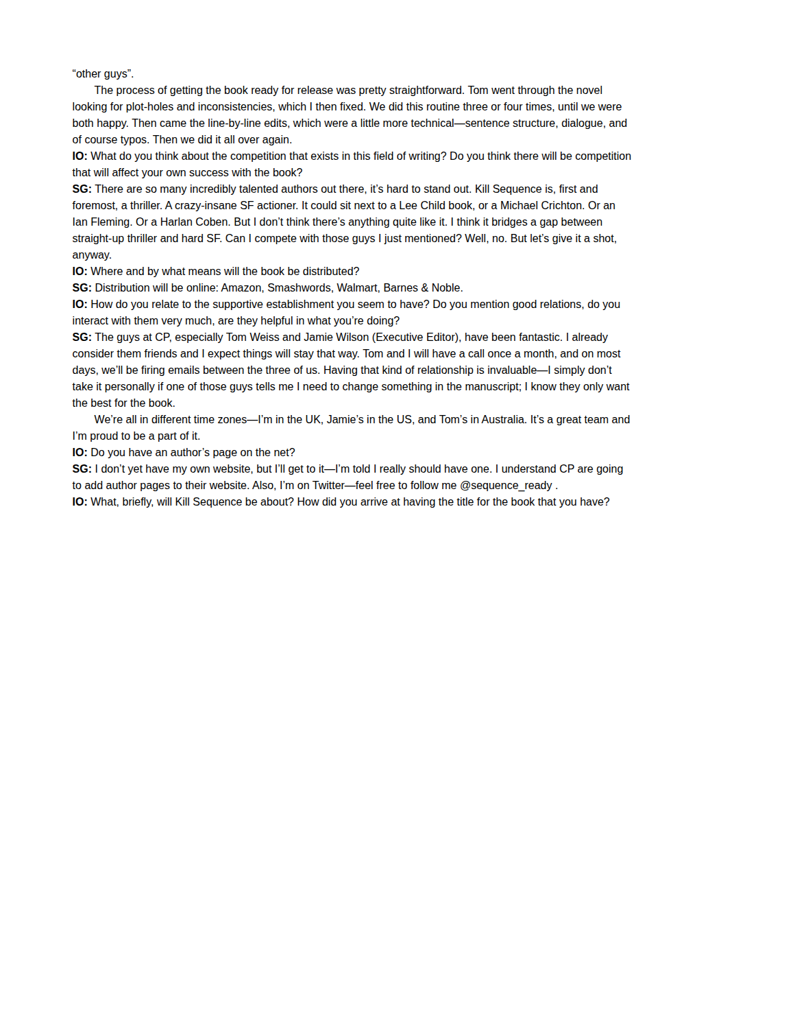“other guys”.
The process of getting the book ready for release was pretty straightforward. Tom went through the novel looking for plot-holes and inconsistencies, which I then fixed. We did this routine three or four times, until we were both happy. Then came the line-by-line edits, which were a little more technical—sentence structure, dialogue, and of course typos. Then we did it all over again.
IO: What do you think about the competition that exists in this field of writing? Do you think there will be competition that will affect your own success with the book?
SG: There are so many incredibly talented authors out there, it’s hard to stand out. Kill Sequence is, first and foremost, a thriller. A crazy-insane SF actioner. It could sit next to a Lee Child book, or a Michael Crichton. Or an Ian Fleming. Or a Harlan Coben. But I don’t think there’s anything quite like it. I think it bridges a gap between straight-up thriller and hard SF. Can I compete with those guys I just mentioned? Well, no. But let’s give it a shot, anyway.
IO: Where and by what means will the book be distributed?
SG: Distribution will be online: Amazon, Smashwords, Walmart, Barnes & Noble.
IO: How do you relate to the supportive establishment you seem to have? Do you mention good relations, do you interact with them very much, are they helpful in what you’re doing?
SG: The guys at CP, especially Tom Weiss and Jamie Wilson (Executive Editor), have been fantastic. I already consider them friends and I expect things will stay that way. Tom and I will have a call once a month, and on most days, we’ll be firing emails between the three of us. Having that kind of relationship is invaluable—I simply don’t take it personally if one of those guys tells me I need to change something in the manuscript; I know they only want the best for the book.
We’re all in different time zones—I’m in the UK, Jamie’s in the US, and Tom’s in Australia. It’s a great team and I’m proud to be a part of it.
IO: Do you have an author’s page on the net?
SG: I don’t yet have my own website, but I’ll get to it—I’m told I really should have one. I understand CP are going to add author pages to their website. Also, I’m on Twitter—feel free to follow me @sequence_ready .
IO: What, briefly, will Kill Sequence be about? How did you arrive at having the title for the book that you have?